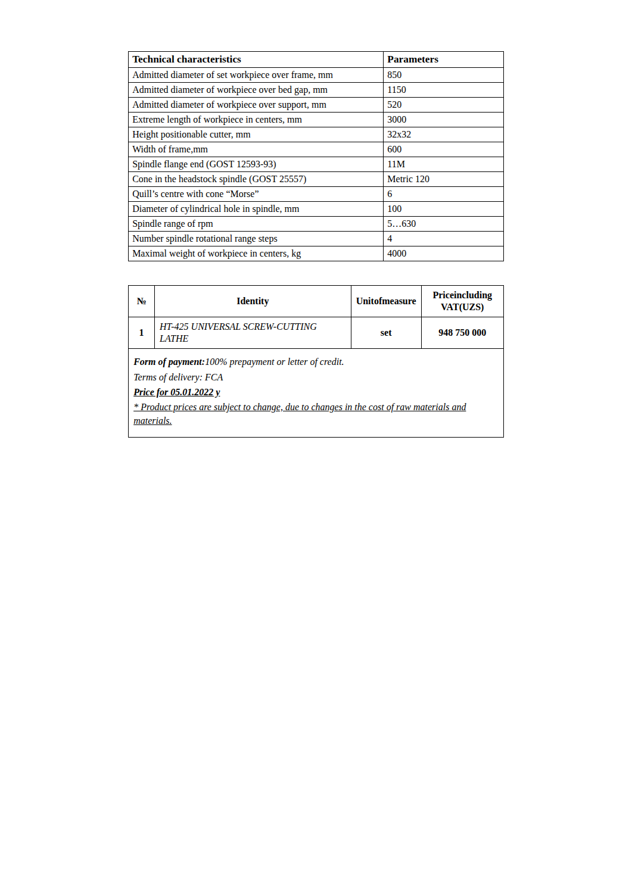| Technical characteristics | Parameters |
| --- | --- |
| Admitted diameter of set workpiece over frame, mm | 850 |
| Admitted diameter of workpiece over bed gap, mm | 1150 |
| Admitted diameter of workpiece over support, mm | 520 |
| Extreme length of workpiece in centers, mm | 3000 |
| Height positionable cutter, mm | 32x32 |
| Width of frame,mm | 600 |
| Spindle flange end (GOST 12593-93) | 11M |
| Cone in the headstock spindle (GOST 25557) | Metric 120 |
| Quill’s centre with cone “Morse” | 6 |
| Diameter of cylindrical hole in spindle, mm | 100 |
| Spindle range of rpm | 5…630 |
| Number spindle rotational range steps | 4 |
| Maximal weight of workpiece in centers, kg | 4000 |
| № | Identity | Unitofmeasure | Priceincluding VAT(UZS) |
| --- | --- | --- | --- |
| 1 | HT-425 UNIVERSAL SCREW-CUTTING LATHE | set | 948 750 000 |
| Form of payment: 100% prepayment or letter of credit. Terms of delivery: FCA Price for 05.01.2022 y * Product prices are subject to change, due to changes in the cost of raw materials and materials. |